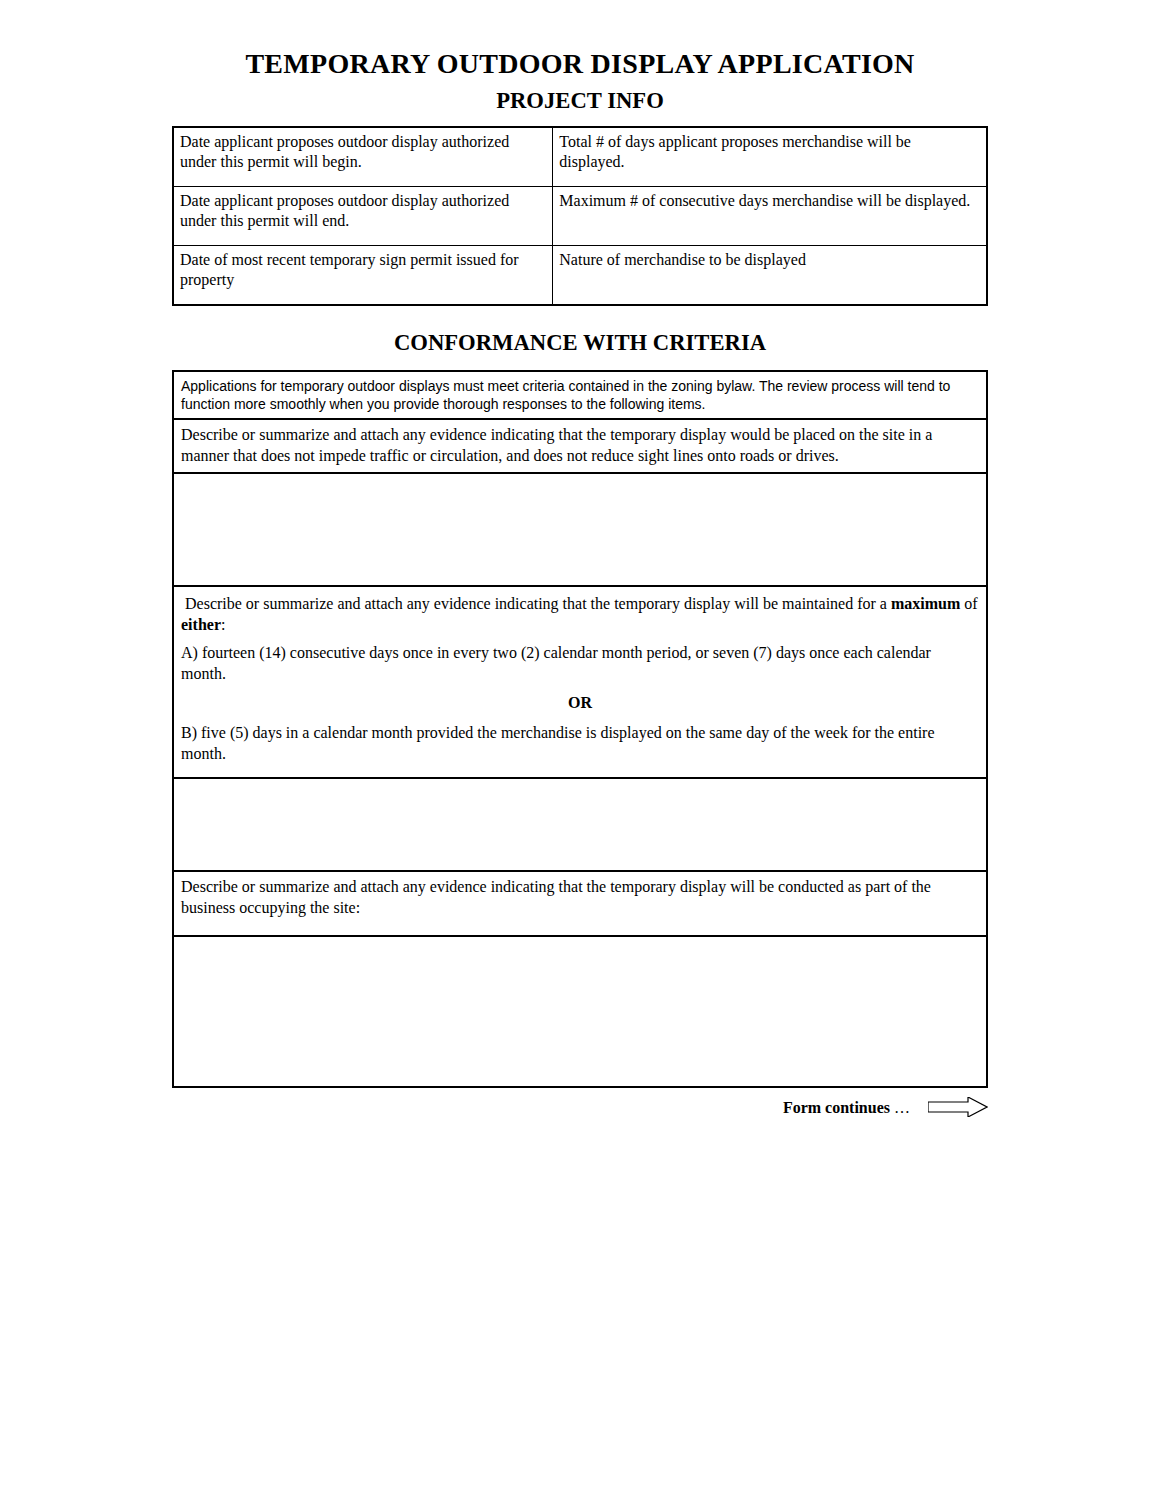TEMPORARY OUTDOOR DISPLAY APPLICATION
PROJECT INFO
| Date applicant proposes outdoor display authorized under this permit will begin. | Total # of days applicant proposes merchandise will be displayed. |
| Date applicant proposes outdoor display authorized under this permit will end. | Maximum # of consecutive days merchandise will be displayed. |
| Date of most recent temporary sign permit issued for property | Nature of merchandise to be displayed |
CONFORMANCE WITH CRITERIA
| Applications for temporary outdoor displays must meet criteria contained in the zoning bylaw. The review process will tend to function more smoothly when you provide thorough responses to the following items. |
| Describe or summarize and attach any evidence indicating that the temporary display would be placed on the site in a manner that does not impede traffic or circulation, and does not reduce sight lines onto roads or drives. |
| Describe or summarize and attach any evidence indicating that the temporary display will be maintained for a maximum of either : A) fourteen (14) consecutive days once in every two (2) calendar month period, or seven (7) days once each calendar month. OR B) five (5) days in a calendar month provided the merchandise is displayed on the same day of the week for the entire month. |
| Describe or summarize and attach any evidence indicating that the temporary display will be conducted as part of the business occupying the site: |
Form continues …